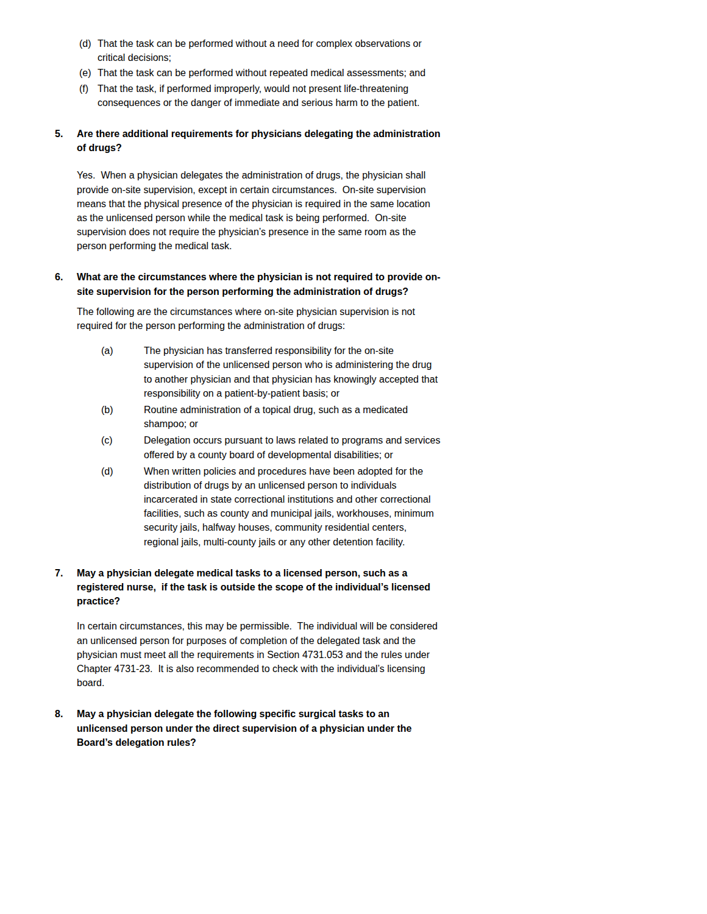(d) That the task can be performed without a need for complex observations or critical decisions;
(e) That the task can be performed without repeated medical assessments; and
(f) That the task, if performed improperly, would not present life-threatening consequences or the danger of immediate and serious harm to the patient.
Are there additional requirements for physicians delegating the administration of drugs?
Yes. When a physician delegates the administration of drugs, the physician shall provide on-site supervision, except in certain circumstances. On-site supervision means that the physical presence of the physician is required in the same location as the unlicensed person while the medical task is being performed. On-site supervision does not require the physician’s presence in the same room as the person performing the medical task.
What are the circumstances where the physician is not required to provide on-site supervision for the person performing the administration of drugs?
The following are the circumstances where on-site physician supervision is not required for the person performing the administration of drugs:
(a) The physician has transferred responsibility for the on-site supervision of the unlicensed person who is administering the drug to another physician and that physician has knowingly accepted that responsibility on a patient-by-patient basis; or
(b) Routine administration of a topical drug, such as a medicated shampoo; or
(c) Delegation occurs pursuant to laws related to programs and services offered by a county board of developmental disabilities; or
(d) When written policies and procedures have been adopted for the distribution of drugs by an unlicensed person to individuals incarcerated in state correctional institutions and other correctional facilities, such as county and municipal jails, workhouses, minimum security jails, halfway houses, community residential centers, regional jails, multi-county jails or any other detention facility.
May a physician delegate medical tasks to a licensed person, such as a registered nurse, if the task is outside the scope of the individual’s licensed practice?
In certain circumstances, this may be permissible. The individual will be considered an unlicensed person for purposes of completion of the delegated task and the physician must meet all the requirements in Section 4731.053 and the rules under Chapter 4731-23. It is also recommended to check with the individual’s licensing board.
May a physician delegate the following specific surgical tasks to an unlicensed person under the direct supervision of a physician under the Board’s delegation rules?